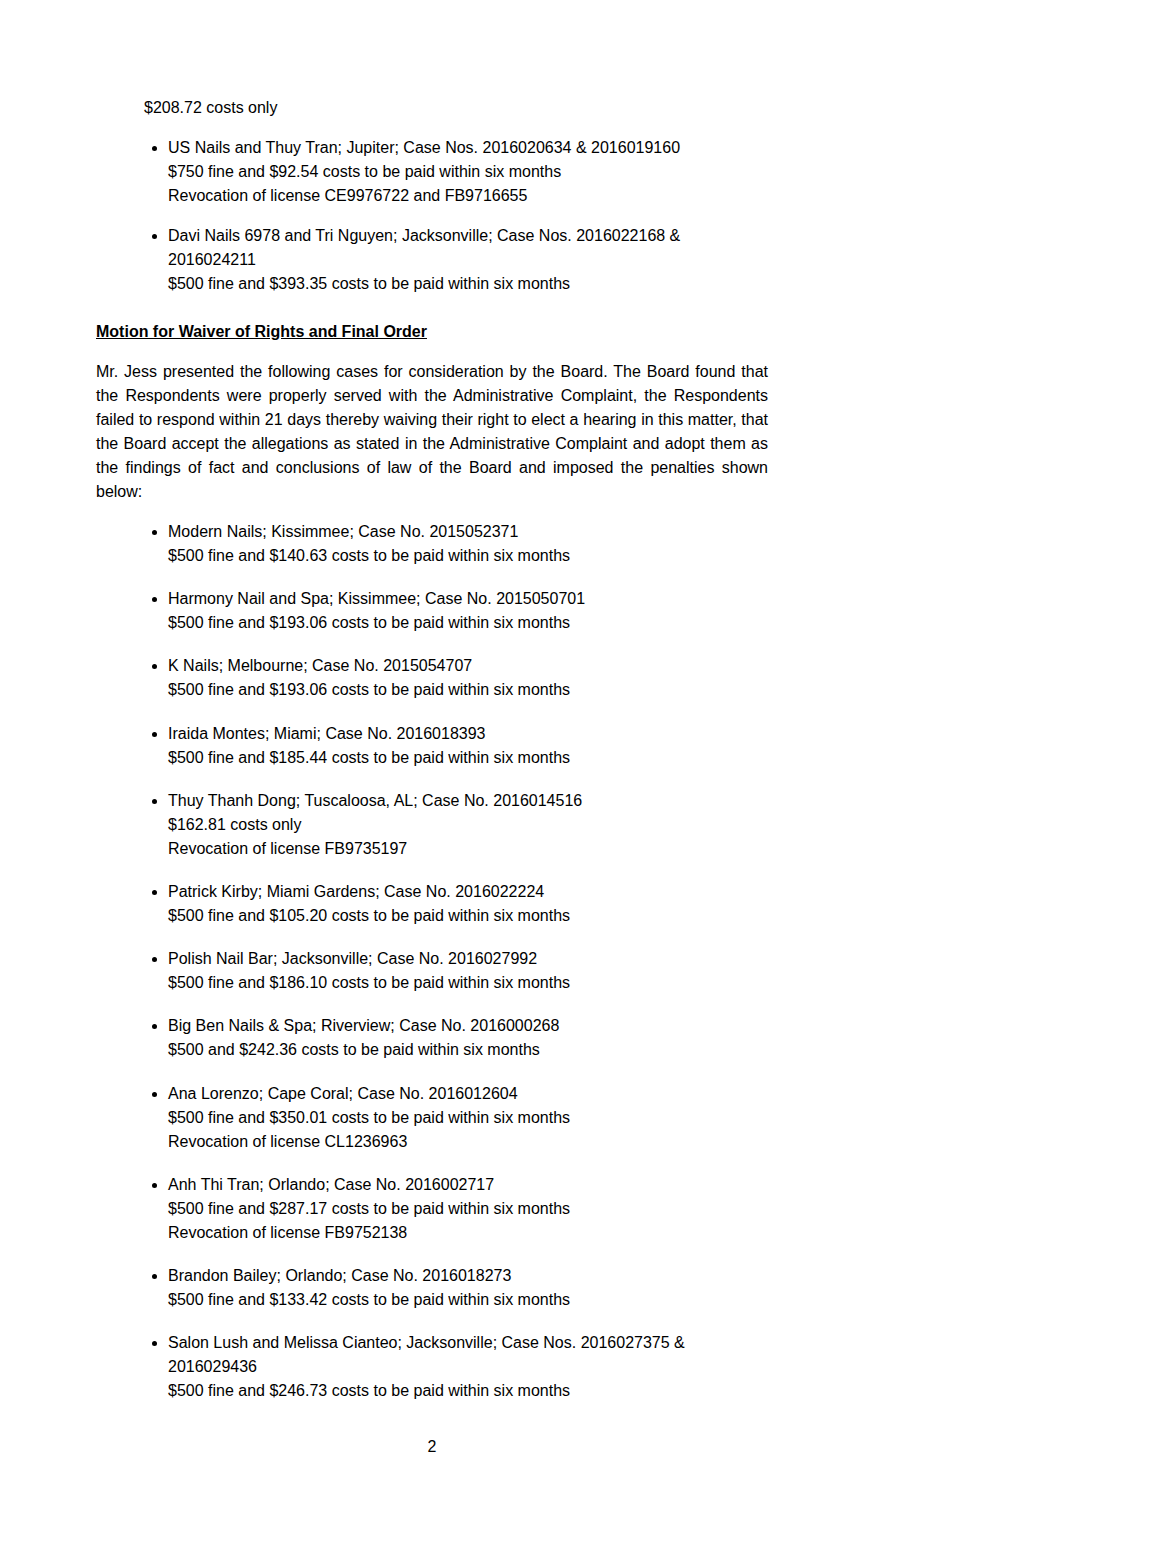$208.72 costs only
US Nails and Thuy Tran; Jupiter; Case Nos. 2016020634 & 2016019160
$750 fine and $92.54 costs to be paid within six months
Revocation of license CE9976722 and FB9716655
Davi Nails 6978 and Tri Nguyen; Jacksonville; Case Nos. 2016022168 & 2016024211
$500 fine and $393.35 costs to be paid within six months
Motion for Waiver of Rights and Final Order
Mr. Jess presented the following cases for consideration by the Board. The Board found that the Respondents were properly served with the Administrative Complaint, the Respondents failed to respond within 21 days thereby waiving their right to elect a hearing in this matter, that the Board accept the allegations as stated in the Administrative Complaint and adopt them as the findings of fact and conclusions of law of the Board and imposed the penalties shown below:
Modern Nails; Kissimmee; Case No. 2015052371
$500 fine and $140.63 costs to be paid within six months
Harmony Nail and Spa; Kissimmee; Case No. 2015050701
$500 fine and $193.06 costs to be paid within six months
K Nails; Melbourne; Case No. 2015054707
$500 fine and $193.06 costs to be paid within six months
Iraida Montes; Miami; Case No. 2016018393
$500 fine and $185.44 costs to be paid within six months
Thuy Thanh Dong; Tuscaloosa, AL; Case No. 2016014516
$162.81 costs only
Revocation of license FB9735197
Patrick Kirby; Miami Gardens; Case No. 2016022224
$500 fine and $105.20 costs to be paid within six months
Polish Nail Bar; Jacksonville; Case No. 2016027992
$500 fine and $186.10 costs to be paid within six months
Big Ben Nails & Spa; Riverview; Case No. 2016000268
$500 and $242.36 costs to be paid within six months
Ana Lorenzo; Cape Coral; Case No. 2016012604
$500 fine and $350.01 costs to be paid within six months
Revocation of license CL1236963
Anh Thi Tran; Orlando; Case No. 2016002717
$500 fine and $287.17 costs to be paid within six months
Revocation of license FB9752138
Brandon Bailey; Orlando; Case No. 2016018273
$500 fine and $133.42 costs to be paid within six months
Salon Lush and Melissa Cianteo; Jacksonville; Case Nos. 2016027375 & 2016029436
$500 fine and $246.73 costs to be paid within six months
2